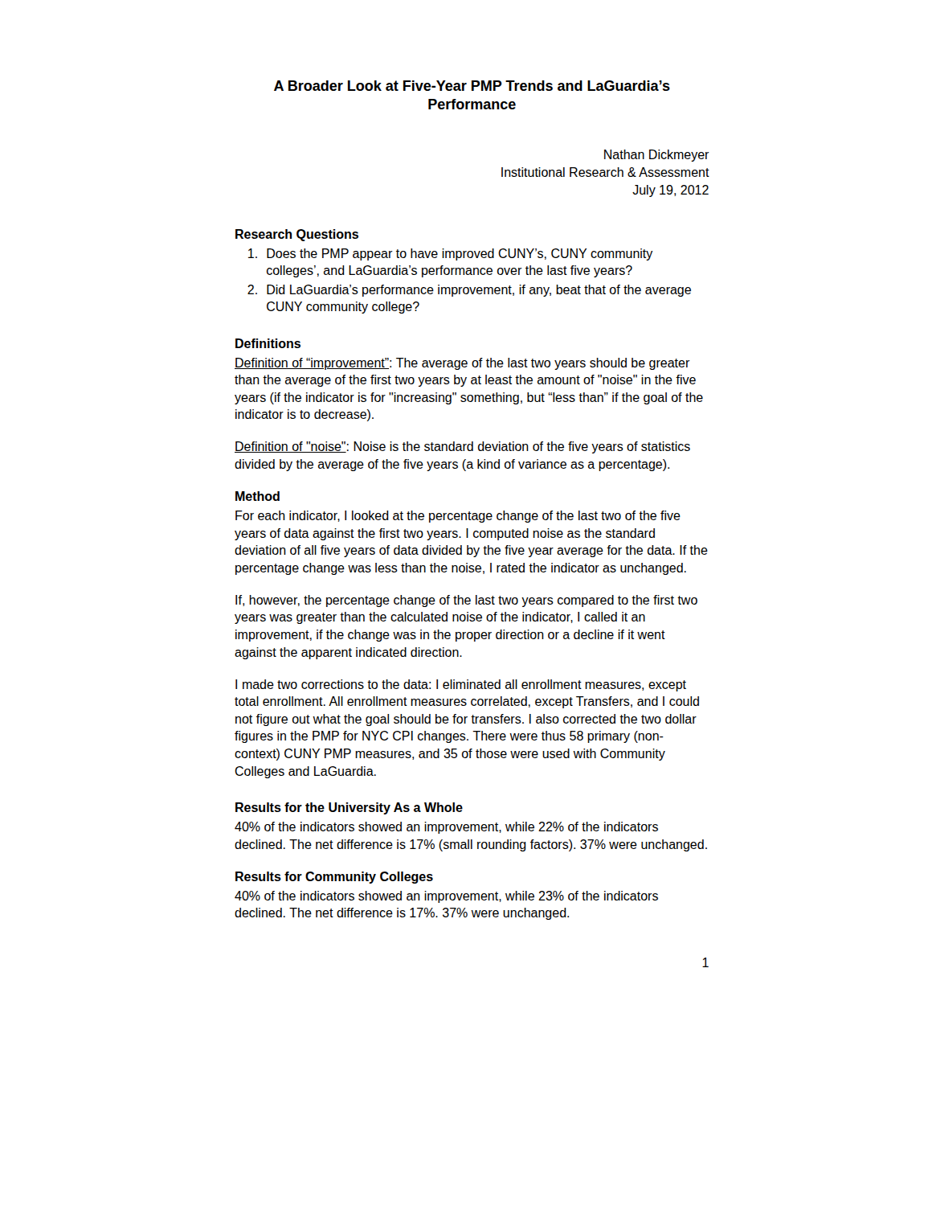A Broader Look at Five-Year PMP Trends and LaGuardia’s Performance
Nathan Dickmeyer
Institutional Research & Assessment
July 19, 2012
Research Questions
Does the PMP appear to have improved CUNY’s, CUNY community colleges’, and LaGuardia’s performance over the last five years?
Did LaGuardia’s performance improvement, if any, beat that of the average CUNY community college?
Definitions
Definition of “improvement”: The average of the last two years should be greater than the average of the first two years by at least the amount of "noise" in the five years (if the indicator is for "increasing" something, but “less than” if the goal of the indicator is to decrease).
Definition of "noise": Noise is the standard deviation of the five years of statistics divided by the average of the five years (a kind of variance as a percentage).
Method
For each indicator, I looked at the percentage change of the last two of the five years of data against the first two years. I computed noise as the standard deviation of all five years of data divided by the five year average for the data. If the percentage change was less than the noise, I rated the indicator as unchanged.
If, however, the percentage change of the last two years compared to the first two years was greater than the calculated noise of the indicator, I called it an improvement, if the change was in the proper direction or a decline if it went against the apparent indicated direction.
I made two corrections to the data: I eliminated all enrollment measures, except total enrollment. All enrollment measures correlated, except Transfers, and I could not figure out what the goal should be for transfers. I also corrected the two dollar figures in the PMP for NYC CPI changes. There were thus 58 primary (non-context) CUNY PMP measures, and 35 of those were used with Community Colleges and LaGuardia.
Results for the University As a Whole
40% of the indicators showed an improvement, while 22% of the indicators declined. The net difference is 17% (small rounding factors). 37% were unchanged.
Results for Community Colleges
40% of the indicators showed an improvement, while 23% of the indicators declined. The net difference is 17%. 37% were unchanged.
1